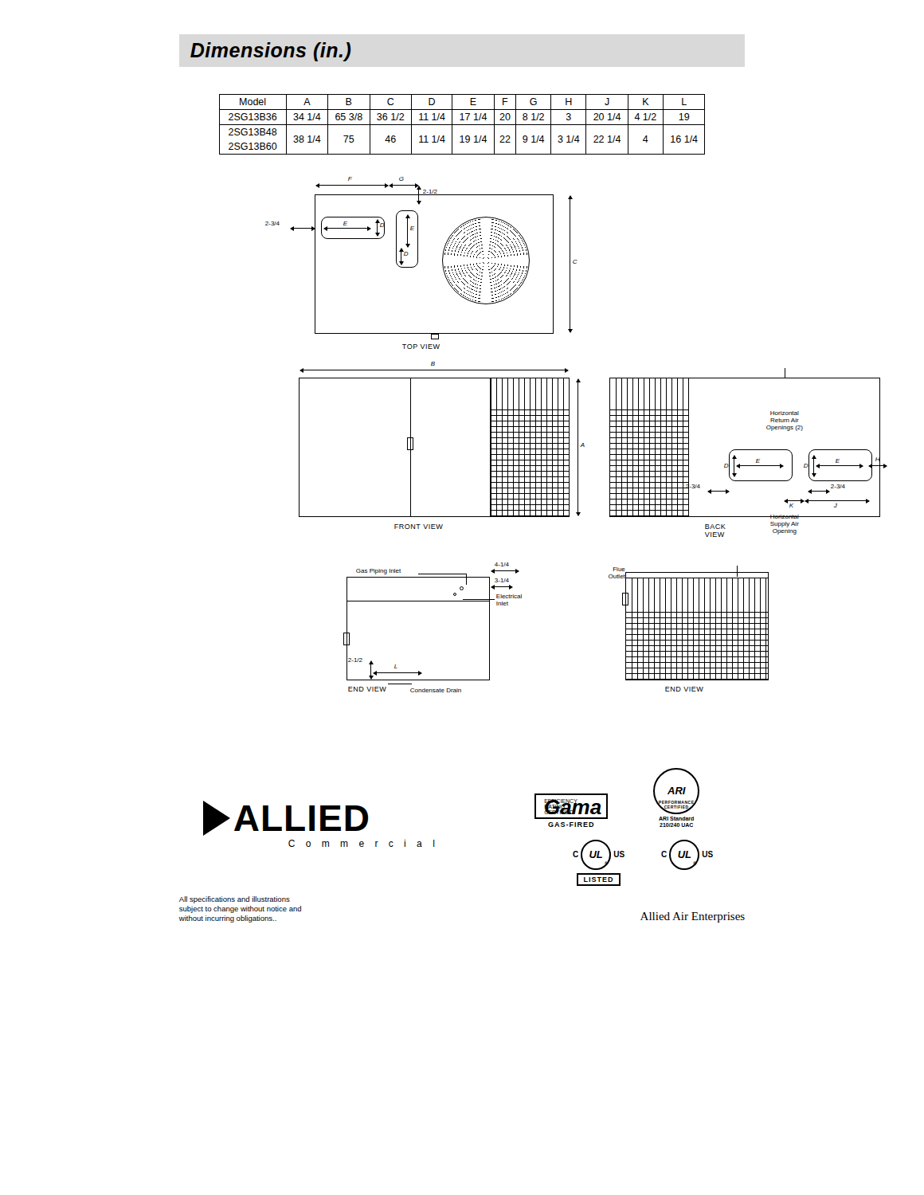Dimensions (in.)
| Model | A | B | C | D | E | F | G | H | J | K | L |
| --- | --- | --- | --- | --- | --- | --- | --- | --- | --- | --- | --- |
| 2SG13B36 | 34 1/4 | 65 3/8 | 36 1/2 | 11 1/4 | 17 1/4 | 20 | 8 1/2 | 3 | 20 1/4 | 4 1/2 | 19 |
| 2SG13B48 | 38 1/4 | 75 | 46 | 11 1/4 | 19 1/4 | 22 | 9 1/4 | 3 1/4 | 22 1/4 | 4 | 16 1/4 |
| 2SG13B60 |
F
G
2-1/2
2-3/4
E
D
E
D
C
TOP VIEW
B
A
FRONT VIEW
Horizontal
Return Air
Openings (2)
E
D
E
D
H
2-3/4
2-3/4
K
J
Horizontal
Supply Air
Opening
BACK VIEW
Gas Piping Inlet
4-1/4
3-1/4
Electrical
Inlet
2-1/2
L
END VIEW
Condensate Drain
Flue
Outlet
END VIEW
ALLIED
C o m m e r c i a l
EFFICIENCY
RATING
CERTIFIED Gama
GAS-FIRED
ARI PERFORMANCE
CERTIFIED
ARI Standard
210/240 UAC
C UL® US
LISTED
C UL® US
All specifications and illustrations
subject to change without notice and
without incurring obligations..
Allied Air Enterprises